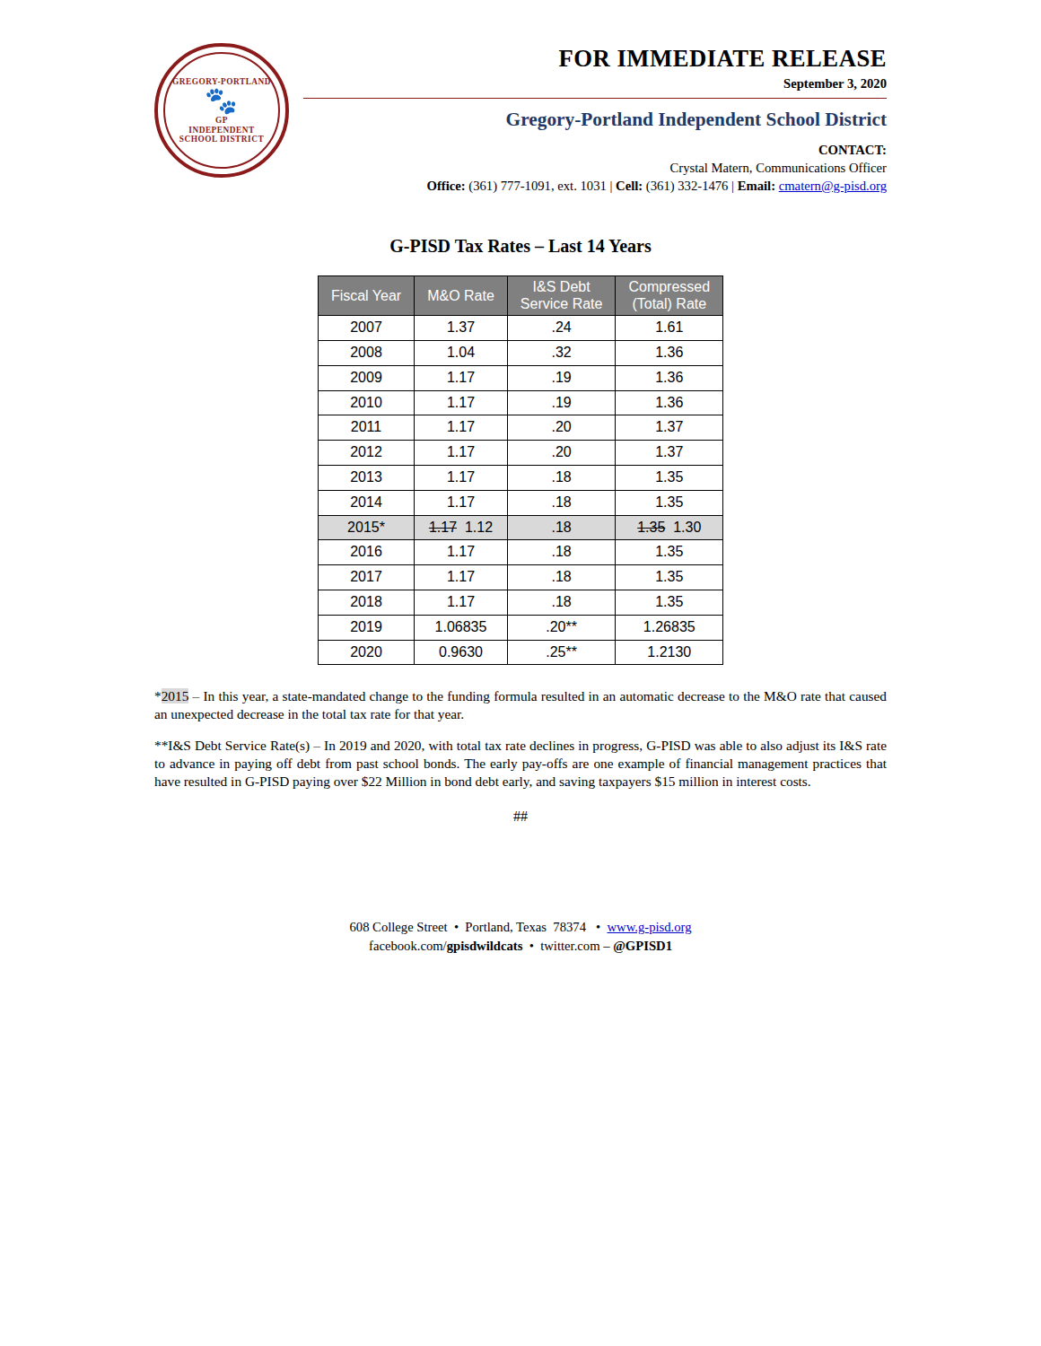GREGORY-PORTLAND
🐾
GP
INDEPENDENT SCHOOL DISTRICT
FOR IMMEDIATE RELEASE
September 3, 2020
Gregory-Portland Independent School District
CONTACT:
Crystal Matern, Communications Officer
Office: (361) 777-1091, ext. 1031 | Cell: (361) 332-1476 | Email: cmatern@g-pisd.org
G-PISD Tax Rates – Last 14 Years
| Fiscal Year | M&O Rate | I&S Debt Service Rate | Compressed (Total) Rate |
| --- | --- | --- | --- |
| 2007 | 1.37 | .24 | 1.61 |
| 2008 | 1.04 | .32 | 1.36 |
| 2009 | 1.17 | .19 | 1.36 |
| 2010 | 1.17 | .19 | 1.36 |
| 2011 | 1.17 | .20 | 1.37 |
| 2012 | 1.17 | .20 | 1.37 |
| 2013 | 1.17 | .18 | 1.35 |
| 2014 | 1.17 | .18 | 1.35 |
| 2015* | 1.17 1.12 | .18 | 1.35 1.30 |
| 2016 | 1.17 | .18 | 1.35 |
| 2017 | 1.17 | .18 | 1.35 |
| 2018 | 1.17 | .18 | 1.35 |
| 2019 | 1.06835 | .20** | 1.26835 |
| 2020 | 0.9630 | .25** | 1.2130 |
*2015 – In this year, a state-mandated change to the funding formula resulted in an automatic decrease to the M&O rate that caused an unexpected decrease in the total tax rate for that year.
**I&S Debt Service Rate(s) – In 2019 and 2020, with total tax rate declines in progress, G-PISD was able to also adjust its I&S rate to advance in paying off debt from past school bonds. The early pay-offs are one example of financial management practices that have resulted in G-PISD paying over $22 Million in bond debt early, and saving taxpayers $15 million in interest costs.
##
608 College Street • Portland, Texas 78374 • www.g-pisd.org
facebook.com/gpisdwildcats • twitter.com – @GPISD1